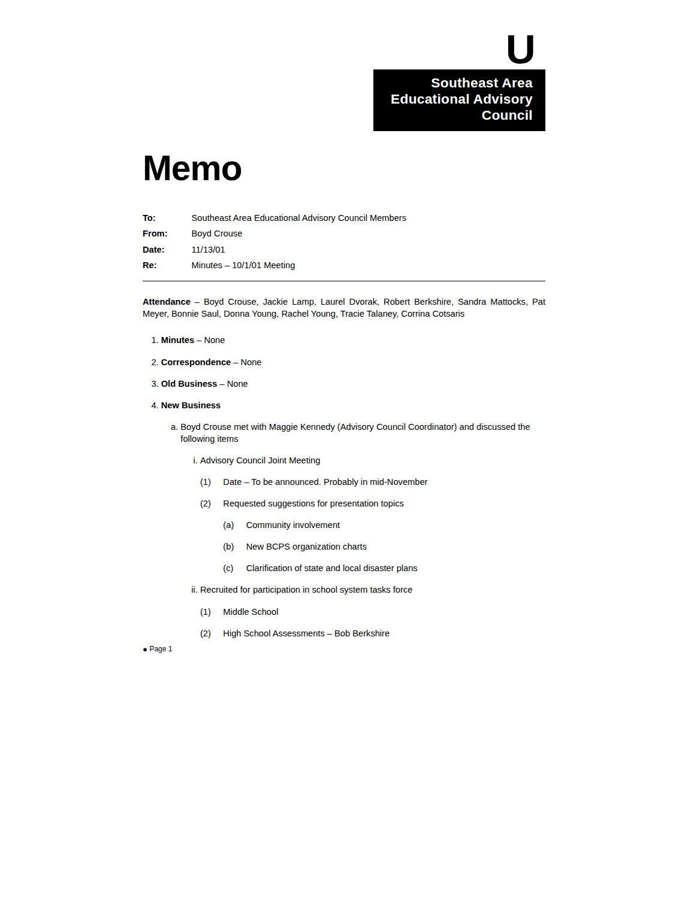U
Southeast Area Educational Advisory Council
Memo
| To: | Southeast Area Educational Advisory Council Members |
| From: | Boyd Crouse |
| Date: | 11/13/01 |
| Re: | Minutes – 10/1/01 Meeting |
Attendance – Boyd Crouse, Jackie Lamp, Laurel Dvorak, Robert Berkshire, Sandra Mattocks, Pat Meyer, Bonnie Saul, Donna Young, Rachel Young, Tracie Talaney, Corrina Cotsaris
Minutes – None
Correspondence – None
Old Business – None
New Business
Boyd Crouse met with Maggie Kennedy (Advisory Council Coordinator) and discussed the following items
Advisory Council Joint Meeting
(1) Date – To be announced. Probably in mid-November
(2) Requested suggestions for presentation topics
(a) Community involvement
(b) New BCPS organization charts
(c) Clarification of state and local disaster plans
Recruited for participation in school system tasks force
(1) Middle School
(2) High School Assessments – Bob Berkshire
● Page 1